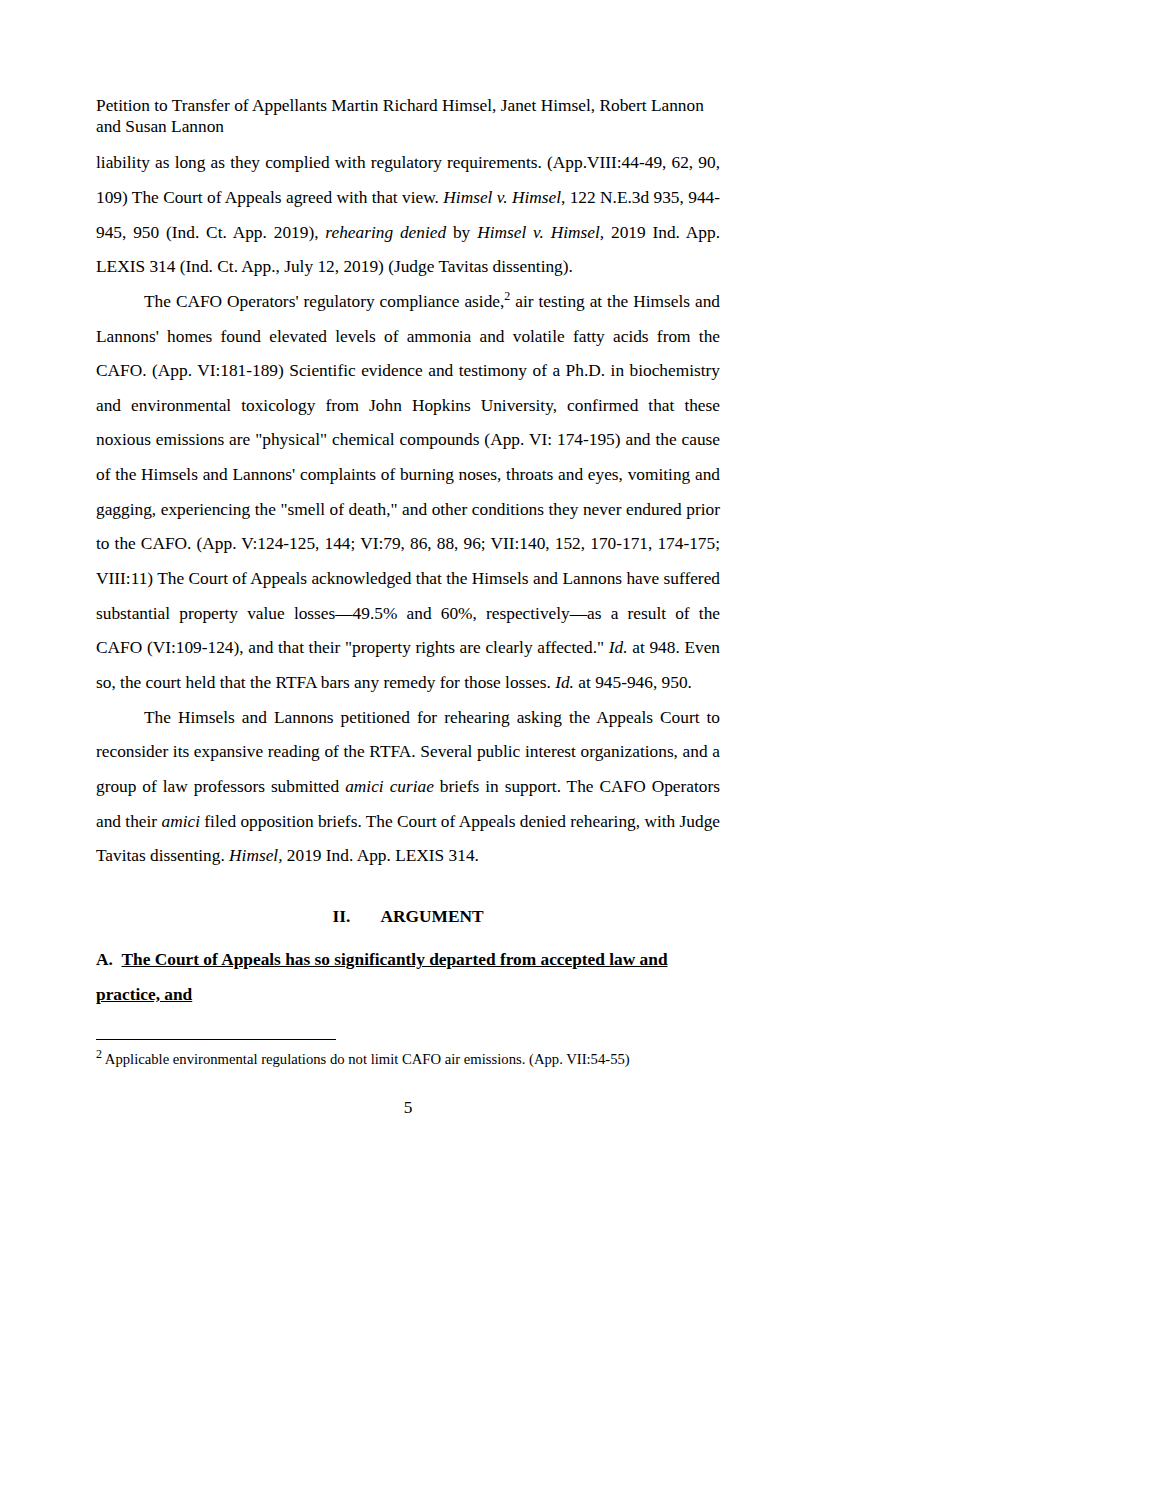Petition to Transfer of Appellants Martin Richard Himsel, Janet Himsel, Robert Lannon and Susan Lannon
liability as long as they complied with regulatory requirements. (App.VIII:44-49, 62, 90, 109) The Court of Appeals agreed with that view. Himsel v. Himsel, 122 N.E.3d 935, 944-945, 950 (Ind. Ct. App. 2019), rehearing denied by Himsel v. Himsel, 2019 Ind. App. LEXIS 314 (Ind. Ct. App., July 12, 2019) (Judge Tavitas dissenting).
The CAFO Operators' regulatory compliance aside,2 air testing at the Himsels and Lannons' homes found elevated levels of ammonia and volatile fatty acids from the CAFO. (App. VI:181-189) Scientific evidence and testimony of a Ph.D. in biochemistry and environmental toxicology from John Hopkins University, confirmed that these noxious emissions are "physical" chemical compounds (App. VI: 174-195) and the cause of the Himsels and Lannons' complaints of burning noses, throats and eyes, vomiting and gagging, experiencing the "smell of death," and other conditions they never endured prior to the CAFO. (App. V:124-125, 144; VI:79, 86, 88, 96; VII:140, 152, 170-171, 174-175; VIII:11) The Court of Appeals acknowledged that the Himsels and Lannons have suffered substantial property value losses—49.5% and 60%, respectively—as a result of the CAFO (VI:109-124), and that their "property rights are clearly affected." Id. at 948. Even so, the court held that the RTFA bars any remedy for those losses. Id. at 945-946, 950.
The Himsels and Lannons petitioned for rehearing asking the Appeals Court to reconsider its expansive reading of the RTFA. Several public interest organizations, and a group of law professors submitted amici curiae briefs in support. The CAFO Operators and their amici filed opposition briefs. The Court of Appeals denied rehearing, with Judge Tavitas dissenting. Himsel, 2019 Ind. App. LEXIS 314.
II. ARGUMENT
A. The Court of Appeals has so significantly departed from accepted law and practice, and
2 Applicable environmental regulations do not limit CAFO air emissions. (App. VII:54-55)
5